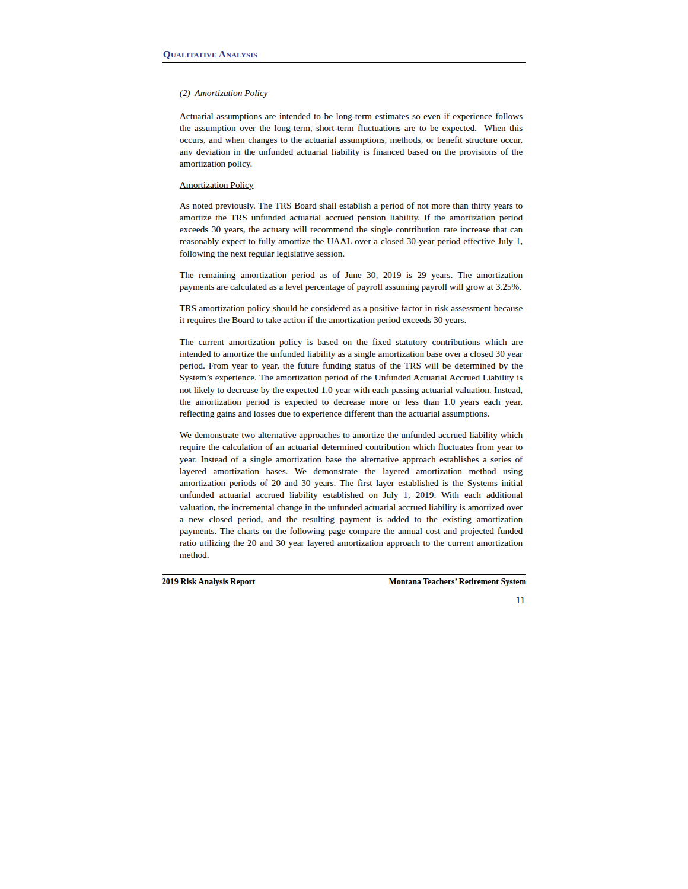Qualitative Analysis
(2) Amortization Policy
Actuarial assumptions are intended to be long-term estimates so even if experience follows the assumption over the long-term, short-term fluctuations are to be expected. When this occurs, and when changes to the actuarial assumptions, methods, or benefit structure occur, any deviation in the unfunded actuarial liability is financed based on the provisions of the amortization policy.
Amortization Policy
As noted previously. The TRS Board shall establish a period of not more than thirty years to amortize the TRS unfunded actuarial accrued pension liability. If the amortization period exceeds 30 years, the actuary will recommend the single contribution rate increase that can reasonably expect to fully amortize the UAAL over a closed 30-year period effective July 1, following the next regular legislative session.
The remaining amortization period as of June 30, 2019 is 29 years. The amortization payments are calculated as a level percentage of payroll assuming payroll will grow at 3.25%.
TRS amortization policy should be considered as a positive factor in risk assessment because it requires the Board to take action if the amortization period exceeds 30 years.
The current amortization policy is based on the fixed statutory contributions which are intended to amortize the unfunded liability as a single amortization base over a closed 30 year period. From year to year, the future funding status of the TRS will be determined by the System’s experience. The amortization period of the Unfunded Actuarial Accrued Liability is not likely to decrease by the expected 1.0 year with each passing actuarial valuation. Instead, the amortization period is expected to decrease more or less than 1.0 years each year, reflecting gains and losses due to experience different than the actuarial assumptions.
We demonstrate two alternative approaches to amortize the unfunded accrued liability which require the calculation of an actuarial determined contribution which fluctuates from year to year. Instead of a single amortization base the alternative approach establishes a series of layered amortization bases. We demonstrate the layered amortization method using amortization periods of 20 and 30 years. The first layer established is the Systems initial unfunded actuarial accrued liability established on July 1, 2019. With each additional valuation, the incremental change in the unfunded actuarial accrued liability is amortized over a new closed period, and the resulting payment is added to the existing amortization payments. The charts on the following page compare the annual cost and projected funded ratio utilizing the 20 and 30 year layered amortization approach to the current amortization method.
2019 Risk Analysis Report Montana Teachers’ Retirement System
11